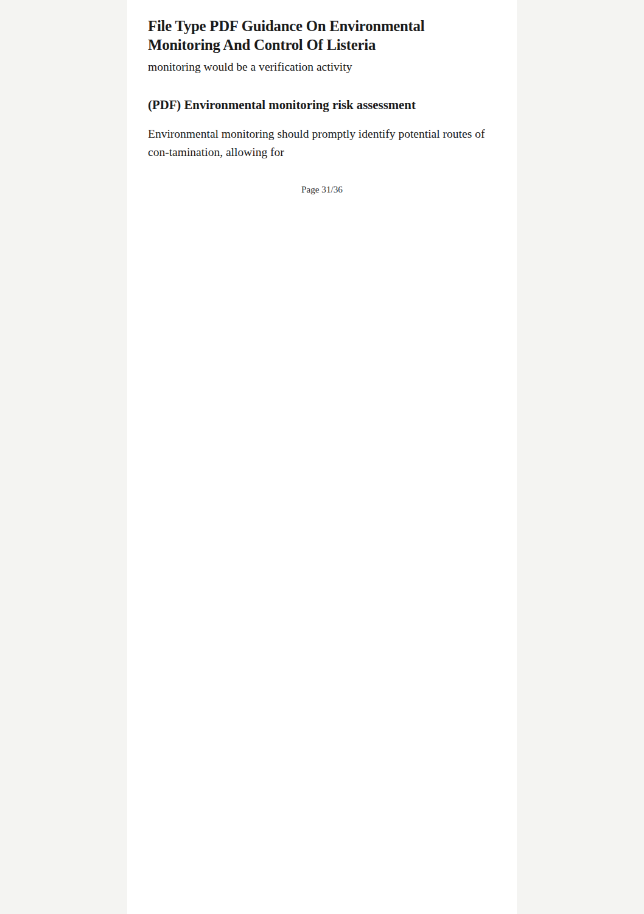File Type PDF Guidance On Environmental Monitoring And Control Of Listeria
monitoring would be a verification activity
(PDF) Environmental monitoring risk assessment
Environmental monitoring should promptly identify potential routes of con-tamination, allowing for
Page 31/36